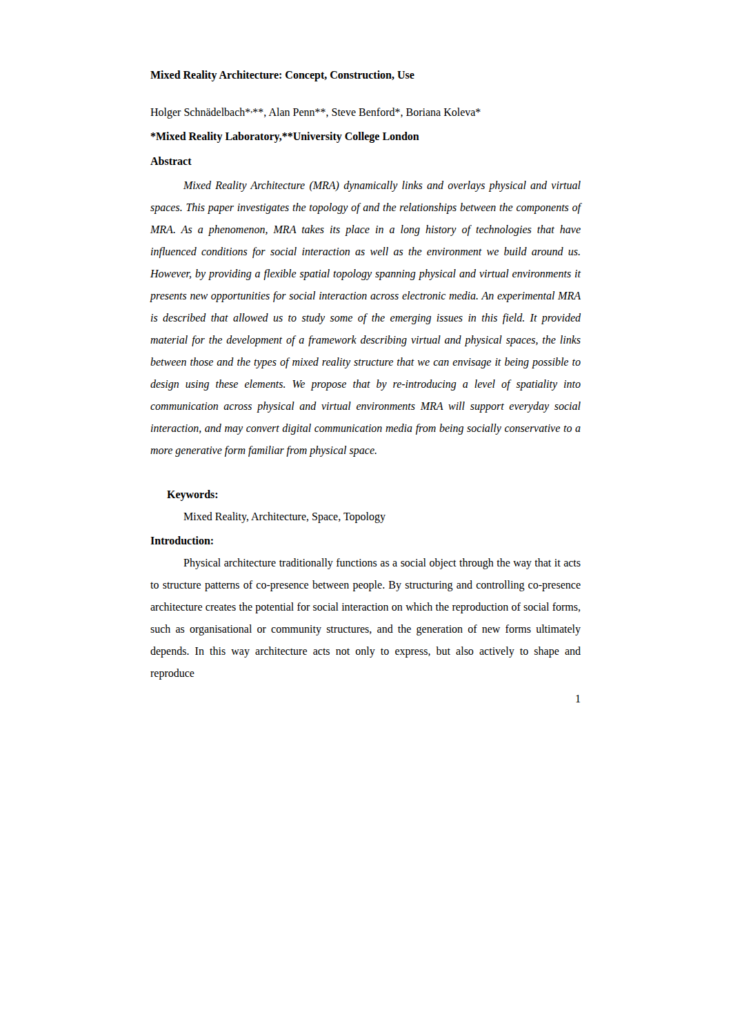Mixed Reality Architecture: Concept, Construction, Use
Holger Schnädelbach*,**, Alan Penn**, Steve Benford*, Boriana Koleva*
*Mixed Reality Laboratory,**University College London
Abstract
Mixed Reality Architecture (MRA) dynamically links and overlays physical and virtual spaces. This paper investigates the topology of and the relationships between the components of MRA. As a phenomenon, MRA takes its place in a long history of technologies that have influenced conditions for social interaction as well as the environment we build around us. However, by providing a flexible spatial topology spanning physical and virtual environments it presents new opportunities for social interaction across electronic media. An experimental MRA is described that allowed us to study some of the emerging issues in this field. It provided material for the development of a framework describing virtual and physical spaces, the links between those and the types of mixed reality structure that we can envisage it being possible to design using these elements. We propose that by re-introducing a level of spatiality into communication across physical and virtual environments MRA will support everyday social interaction, and may convert digital communication media from being socially conservative to a more generative form familiar from physical space.
Keywords:
Mixed Reality, Architecture, Space, Topology
Introduction:
Physical architecture traditionally functions as a social object through the way that it acts to structure patterns of co-presence between people. By structuring and controlling co-presence architecture creates the potential for social interaction on which the reproduction of social forms, such as organisational or community structures, and the generation of new forms ultimately depends. In this way architecture acts not only to express, but also actively to shape and reproduce
1